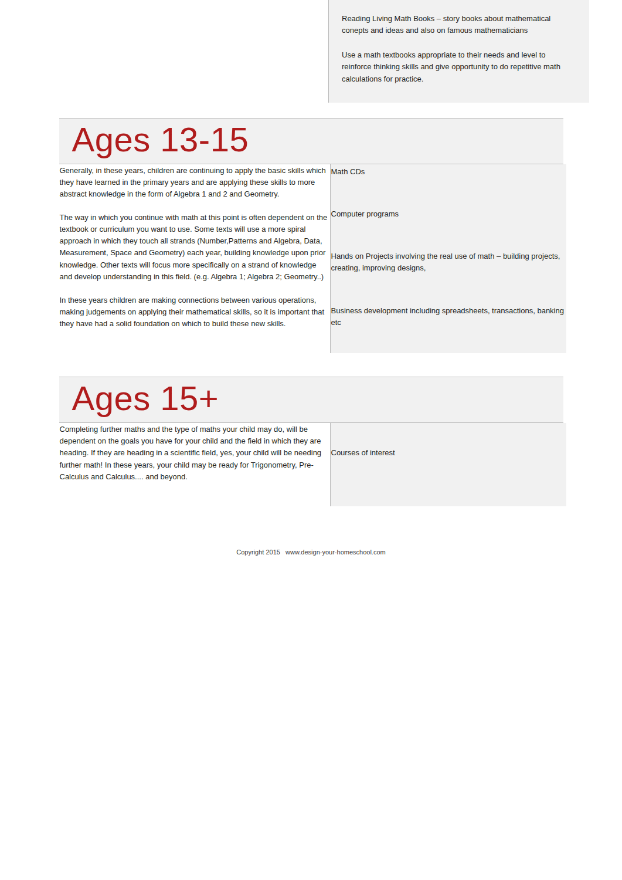| | Reading Living Math Books – story books about mathematical conepts and ideas and also on famous mathematicians Use a math textbooks appropriate to their needs and level to reinforce thinking skills and give opportunity to do repetitive math calculations for practice. |
Ages 13-15
| Generally, in these years, children are continuing to apply the basic skills which they have learned in the primary years and are applying these skills to more abstract knowledge in the form of Algebra 1 and 2 and Geometry. The way in which you continue with math at this point is often dependent on the textbook or curriculum you want to use. Some texts will use a more spiral approach in which they touch all strands (Number,Patterns and Algebra, Data, Measurement, Space and Geometry) each year, building knowledge upon prior knowledge. Other texts will focus more specifically on a strand of knowledge and develop understanding in this field. (e.g. Algebra 1; Algebra 2; Geometry..) In these years children are making connections between various operations, making judgements on applying their mathematical skills, so it is important that they have had a solid foundation on which to build these new skills. | Math CDs Computer programs Hands on Projects involving the real use of math – building projects, creating, improving designs, Business development including spreadsheets, transactions, banking etc |
Ages 15+
| Completing further maths and the type of maths your child may do, will be dependent on the goals you have for your child and the field in which they are heading. If they are heading in a scientific field, yes, your child will be needing further math! In these years, your child may be ready for Trigonometry, Pre-Calculus and Calculus.... and beyond. | Courses of interest |
Copyright 2015 www.design-your-homeschool.com